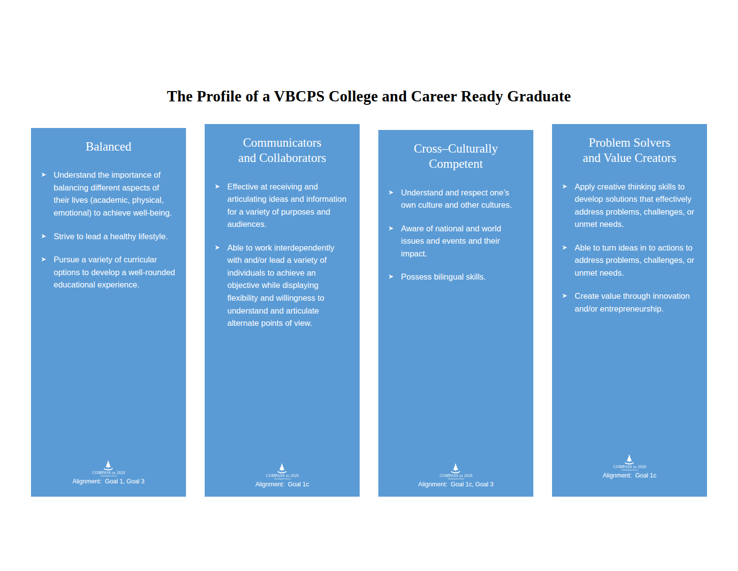The Profile of a VBCPS College and Career Ready Graduate
Balanced
Understand the importance of balancing different aspects of their lives (academic, physical, emotional) to achieve well-being.
Strive to lead a healthy lifestyle.
Pursue a variety of curricular options to develop a well-rounded educational experience.
COMPASS to 2020 Charting the Course
Alignment: Goal 1, Goal 3
Communicators
and Collaborators
Effective at receiving and articulating ideas and information for a variety of purposes and audiences.
Able to work interdependently with and/or lead a variety of individuals to achieve an objective while displaying flexibility and willingness to understand and articulate alternate points of view.
COMPASS to 2020 Charting the Course
Alignment: Goal 1c
Cross–Culturally
Competent
Understand and respect one’s own culture and other cultures.
Aware of national and world issues and events and their impact.
Possess bilingual skills.
COMPASS to 2020 Charting the Course
Alignment: Goal 1c, Goal 3
Problem Solvers
and Value Creators
Apply creative thinking skills to develop solutions that effectively address problems, challenges, or unmet needs.
Able to turn ideas in to actions to address problems, challenges, or unmet needs.
Create value through innovation and/or entrepreneurship.
COMPASS to 2020 Charting the Course
Alignment: Goal 1c